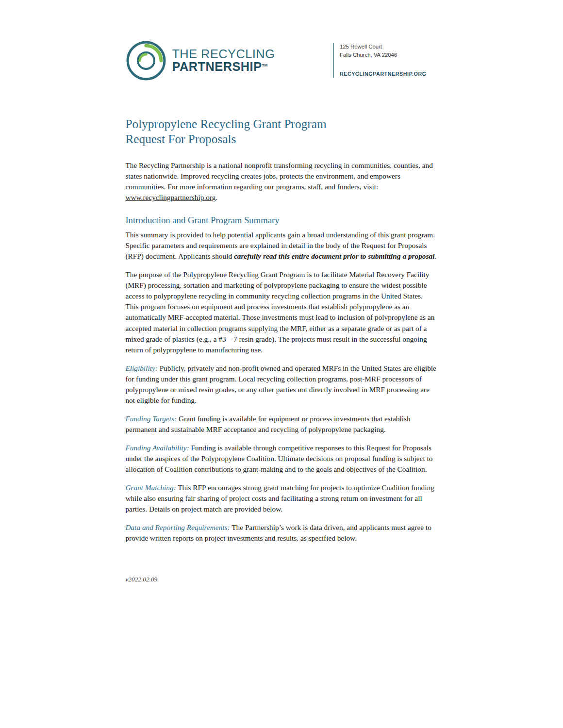THE RECYCLING
PARTNERSHIPTM
125 Rowell Court
Falls Church, VA 22046
RECYCLINGPARTNERSHIP.ORG
Polypropylene Recycling Grant Program
Request For Proposals
The Recycling Partnership is a national nonprofit transforming recycling in communities, counties, and states nationwide. Improved recycling creates jobs, protects the environment, and empowers communities. For more information regarding our programs, staff, and funders, visit: www.recyclingpartnership.org.
Introduction and Grant Program Summary
This summary is provided to help potential applicants gain a broad understanding of this grant program. Specific parameters and requirements are explained in detail in the body of the Request for Proposals (RFP) document. Applicants should carefully read this entire document prior to submitting a proposal.
The purpose of the Polypropylene Recycling Grant Program is to facilitate Material Recovery Facility (MRF) processing, sortation and marketing of polypropylene packaging to ensure the widest possible access to polypropylene recycling in community recycling collection programs in the United States. This program focuses on equipment and process investments that establish polypropylene as an automatically MRF-accepted material. Those investments must lead to inclusion of polypropylene as an accepted material in collection programs supplying the MRF, either as a separate grade or as part of a mixed grade of plastics (e.g., a #3 – 7 resin grade). The projects must result in the successful ongoing return of polypropylene to manufacturing use.
Eligibility: Publicly, privately and non-profit owned and operated MRFs in the United States are eligible for funding under this grant program. Local recycling collection programs, post-MRF processors of polypropylene or mixed resin grades, or any other parties not directly involved in MRF processing are not eligible for funding.
Funding Targets: Grant funding is available for equipment or process investments that establish permanent and sustainable MRF acceptance and recycling of polypropylene packaging.
Funding Availability: Funding is available through competitive responses to this Request for Proposals under the auspices of the Polypropylene Coalition. Ultimate decisions on proposal funding is subject to allocation of Coalition contributions to grant-making and to the goals and objectives of the Coalition.
Grant Matching: This RFP encourages strong grant matching for projects to optimize Coalition funding while also ensuring fair sharing of project costs and facilitating a strong return on investment for all parties. Details on project match are provided below.
Data and Reporting Requirements: The Partnership’s work is data driven, and applicants must agree to provide written reports on project investments and results, as specified below.
v2022.02.09